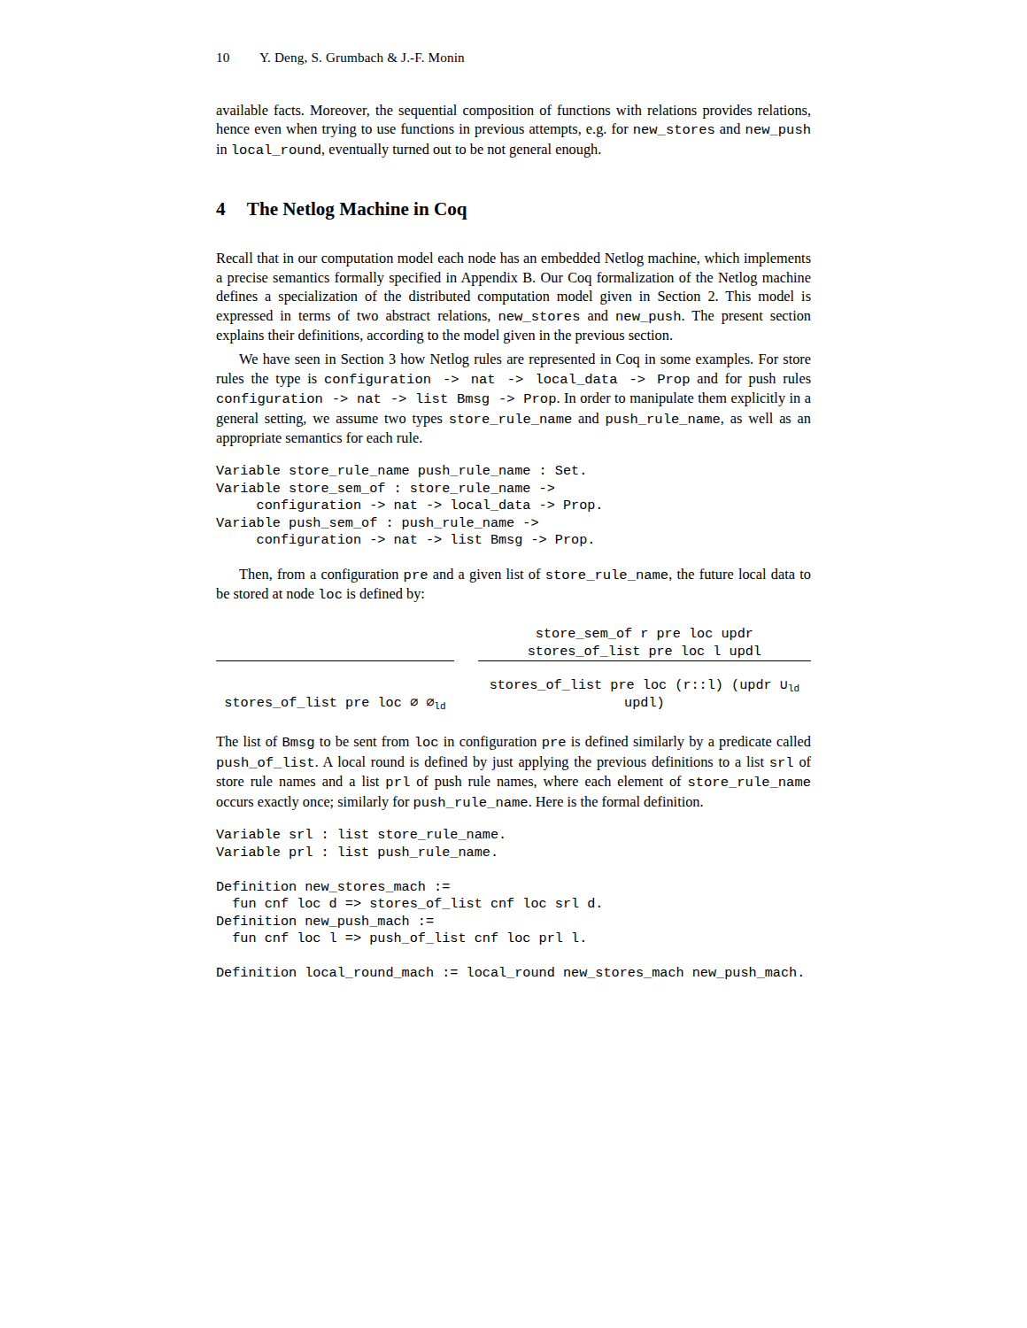10 Y. Deng, S. Grumbach & J.-F. Monin
available facts. Moreover, the sequential composition of functions with relations provides relations, hence even when trying to use functions in previous attempts, e.g. for new_stores and new_push in local_round, eventually turned out to be not general enough.
4 The Netlog Machine in Coq
Recall that in our computation model each node has an embedded Netlog machine, which implements a precise semantics formally specified in Appendix B. Our Coq formalization of the Netlog machine defines a specialization of the distributed computation model given in Section 2. This model is expressed in terms of two abstract relations, new_stores and new_push. The present section explains their definitions, according to the model given in the previous section.
We have seen in Section 3 how Netlog rules are represented in Coq in some examples. For store rules the type is configuration -> nat -> local_data -> Prop and for push rules configuration -> nat -> list Bmsg -> Prop. In order to manipulate them explicitly in a general setting, we assume two types store_rule_name and push_rule_name, as well as an appropriate semantics for each rule.
Variable store_rule_name push_rule_name : Set.
Variable store_sem_of : store_rule_name ->
     configuration -> nat -> local_data -> Prop.
Variable push_sem_of : push_rule_name ->
     configuration -> nat -> list Bmsg -> Prop.
Then, from a configuration pre and a given list of store_rule_name, the future local data to be stored at node loc is defined by:
| | | store_sem_of r pre loc updr stores_of_list pre loc l updl |
| stores_of_list pre loc ∅ ∅ ld | | stores_of_list pre loc (r::l) (updr ∪ ld updl) |
The list of Bmsg to be sent from loc in configuration pre is defined similarly by a predicate called push_of_list. A local round is defined by just applying the previous definitions to a list srl of store rule names and a list prl of push rule names, where each element of store_rule_name occurs exactly once; similarly for push_rule_name. Here is the formal definition.
Variable srl : list store_rule_name.
Variable prl : list push_rule_name.

Definition new_stores_mach :=
  fun cnf loc d => stores_of_list cnf loc srl d.
Definition new_push_mach :=
  fun cnf loc l => push_of_list cnf loc prl l.

Definition local_round_mach := local_round new_stores_mach new_push_mach.